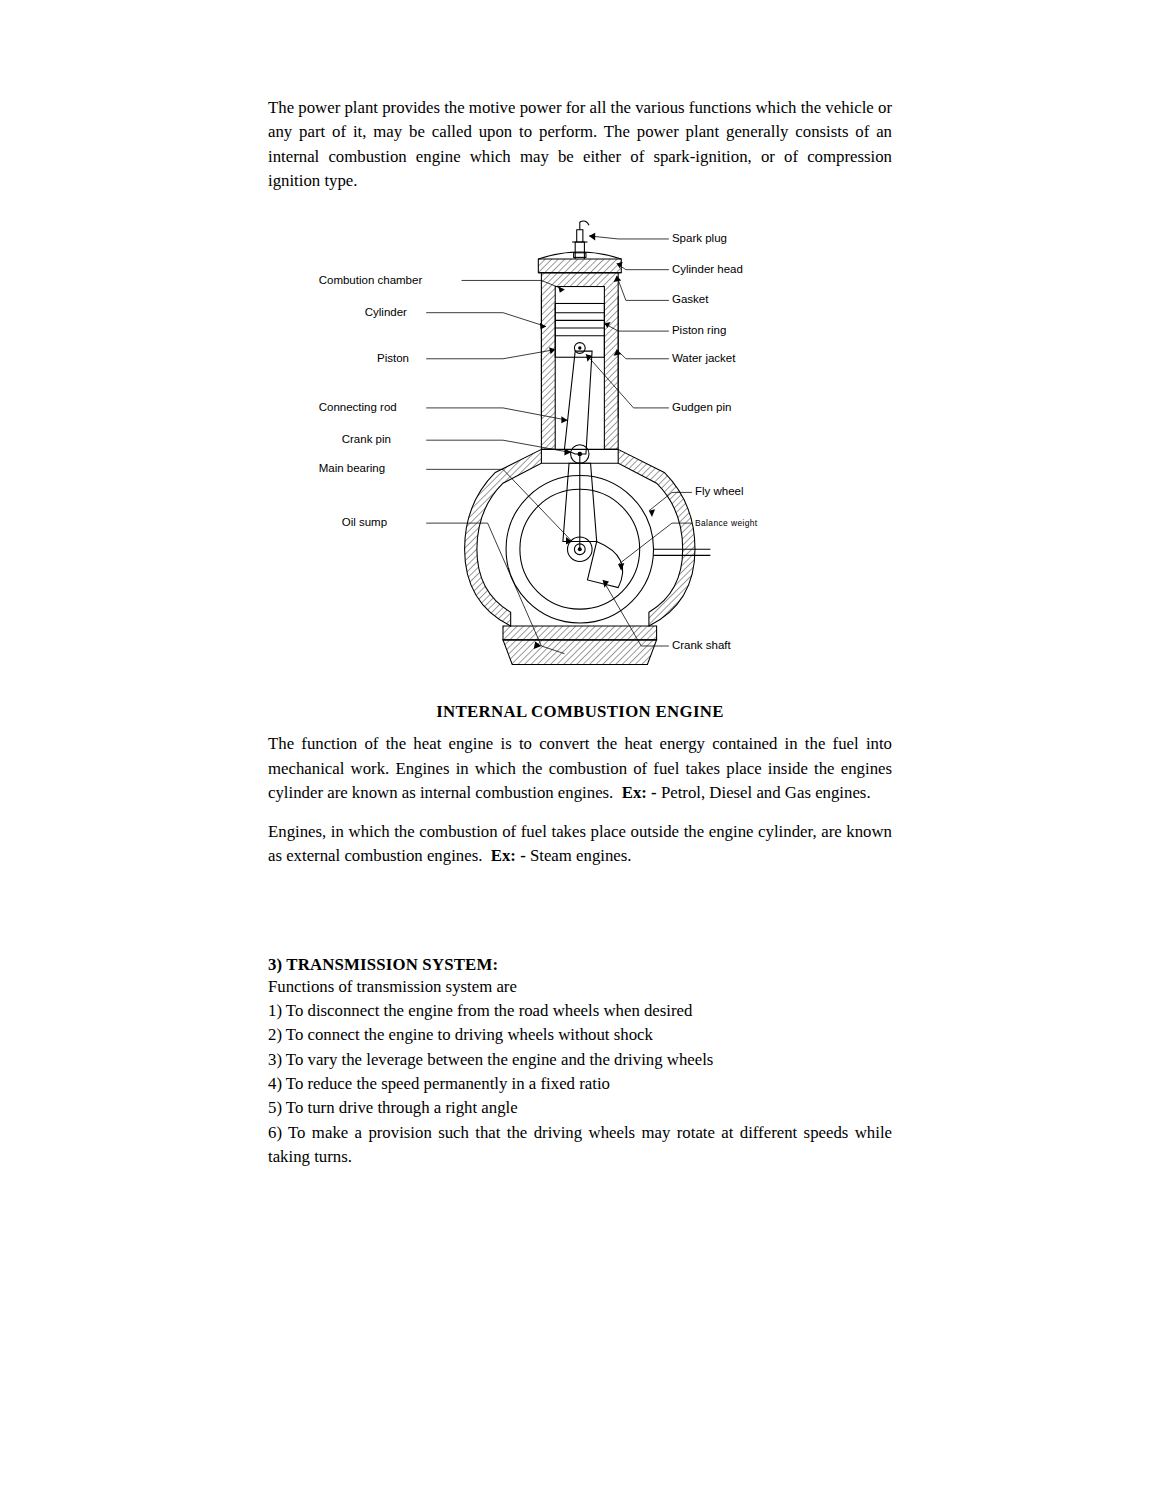The power plant provides the motive power for all the various functions which the vehicle or any part of it, may be called upon to perform. The power plant generally consists of an internal combustion engine which may be either of spark-ignition, or of compression ignition type.
Combution chamber Cylinder Piston Connecting rod Crank pin Main bearing Oil sump Spark plug Cylinder head Gasket Piston ring Water jacket Gudgen pin Fly wheel Balance weight Crank shaft
INTERNAL COMBUSTION ENGINE
The function of the heat engine is to convert the heat energy contained in the fuel into mechanical work. Engines in which the combustion of fuel takes place inside the engines cylinder are known as internal combustion engines. Ex: - Petrol, Diesel and Gas engines.
Engines, in which the combustion of fuel takes place outside the engine cylinder, are known as external combustion engines. Ex: - Steam engines.
3) TRANSMISSION SYSTEM:
Functions of transmission system are
1) To disconnect the engine from the road wheels when desired
2) To connect the engine to driving wheels without shock
3) To vary the leverage between the engine and the driving wheels
4) To reduce the speed permanently in a fixed ratio
5) To turn drive through a right angle
6) To make a provision such that the driving wheels may rotate at different speeds while taking turns.